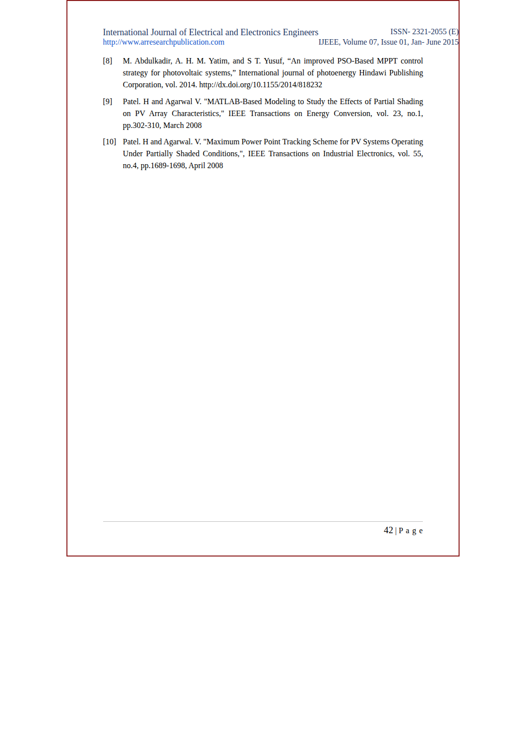| International Journal of Electrical and Electronics Engineers | ISSN- 2321-2055 (E) |
| http://www.arresearchpublication.com | IJEEE, Volume 07, Issue 01, Jan- June 2015 |
[8]
M. Abdulkadir, A. H. M. Yatim, and S T. Yusuf, “An improved PSO-Based MPPT control strategy for photovoltaic systems,” International journal of photoenergy Hindawi Publishing Corporation, vol. 2014. http://dx.doi.org/10.1155/2014/818232
[9]
Patel. H and Agarwal V. "MATLAB-Based Modeling to Study the Effects of Partial Shading on PV Array Characteristics," IEEE Transactions on Energy Conversion, vol. 23, no.1, pp.302-310, March 2008
[10]
Patel. H and Agarwal. V. "Maximum Power Point Tracking Scheme for PV Systems Operating Under Partially Shaded Conditions,", IEEE Transactions on Industrial Electronics, vol. 55, no.4, pp.1689-1698, April 2008
42 | P a g e